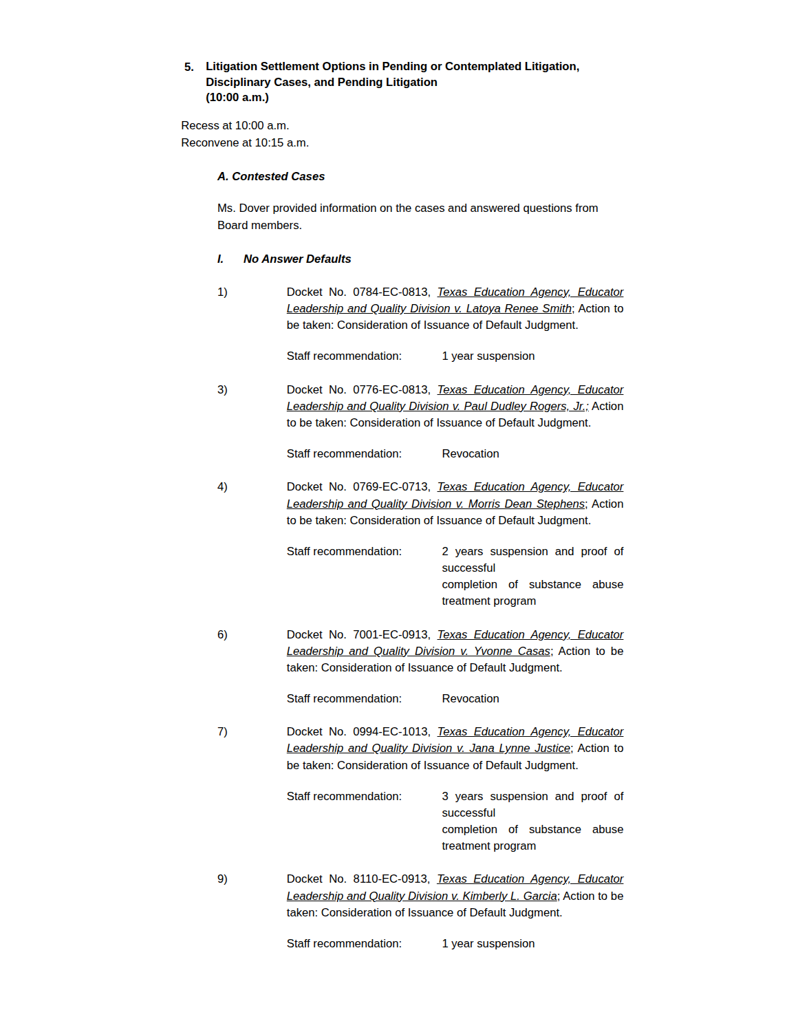5.
Litigation Settlement Options in Pending or Contemplated Litigation, Disciplinary Cases, and Pending Litigation
(10:00 a.m.)
Recess at 10:00 a.m.
Reconvene at 10:15 a.m.
A. Contested Cases
Ms. Dover provided information on the cases and answered questions from Board members.
I. No Answer Defaults
1)
Docket No. 0784-EC-0813, Texas Education Agency, Educator Leadership and Quality Division v. Latoya Renee Smith; Action to be taken: Consideration of Issuance of Default Judgment.
Staff recommendation:
1 year suspension
3)
Docket No. 0776-EC-0813, Texas Education Agency, Educator Leadership and Quality Division v. Paul Dudley Rogers, Jr.; Action to be taken: Consideration of Issuance of Default Judgment.
Staff recommendation:
Revocation
4)
Docket No. 0769-EC-0713, Texas Education Agency, Educator Leadership and Quality Division v. Morris Dean Stephens; Action to be taken: Consideration of Issuance of Default Judgment.
Staff recommendation:
2 years suspension and proof of successfulcompletion of substance abuse treatment program
6)
Docket No. 7001-EC-0913, Texas Education Agency, Educator Leadership and Quality Division v. Yvonne Casas; Action to be taken: Consideration of Issuance of Default Judgment.
Staff recommendation:
Revocation
7)
Docket No. 0994-EC-1013, Texas Education Agency, Educator Leadership and Quality Division v. Jana Lynne Justice; Action to be taken: Consideration of Issuance of Default Judgment.
Staff recommendation:
3 years suspension and proof of successfulcompletion of substance abuse treatment program
9)
Docket No. 8110-EC-0913, Texas Education Agency, Educator Leadership and Quality Division v. Kimberly L. Garcia; Action to be taken: Consideration of Issuance of Default Judgment.
Staff recommendation:
1 year suspension